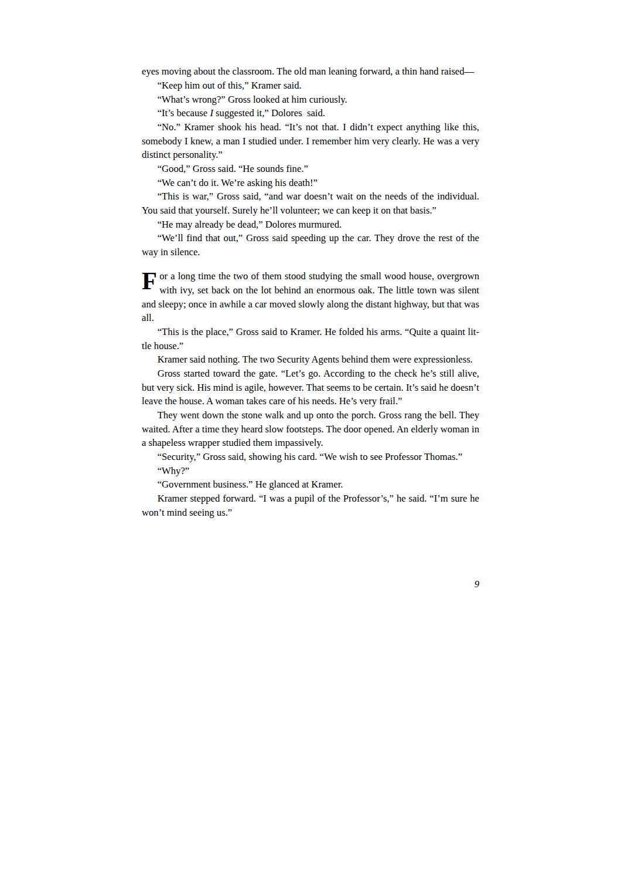eyes moving about the classroom. The old man leaning forward, a thin hand raised—
“Keep him out of this,” Kramer said.
“What’s wrong?” Gross looked at him curiously.
“It’s because I suggested it,” Dolores said.
“No.” Kramer shook his head. “It’s not that. I didn’t expect anything like this, somebody I knew, a man I studied under. I remember him very clearly. He was a very distinct personality.”
“Good,” Gross said. “He sounds fine.”
“We can’t do it. We’re asking his death!”
“This is war,” Gross said, “and war doesn’t wait on the needs of the individual. You said that yourself. Surely he’ll volunteer; we can keep it on that basis.”
“He may already be dead,” Dolores murmured.
“We’ll find that out,” Gross said speeding up the car. They drove the rest of the way in silence.
For a long time the two of them stood studying the small wood house, overgrown with ivy, set back on the lot behind an enormous oak. The little town was silent and sleepy; once in awhile a car moved slowly along the distant highway, but that was all.
“This is the place,” Gross said to Kramer. He folded his arms. “Quite a quaint little house.”
Kramer said nothing. The two Security Agents behind them were expressionless.
Gross started toward the gate. “Let’s go. According to the check he’s still alive, but very sick. His mind is agile, however. That seems to be certain. It’s said he doesn’t leave the house. A woman takes care of his needs. He’s very frail.”
They went down the stone walk and up onto the porch. Gross rang the bell. They waited. After a time they heard slow footsteps. The door opened. An elderly woman in a shapeless wrapper studied them impassively.
“Security,” Gross said, showing his card. “We wish to see Professor Thomas.”
“Why?”
“Government business.” He glanced at Kramer.
Kramer stepped forward. “I was a pupil of the Professor’s,” he said. “I’m sure he won’t mind seeing us.”
9